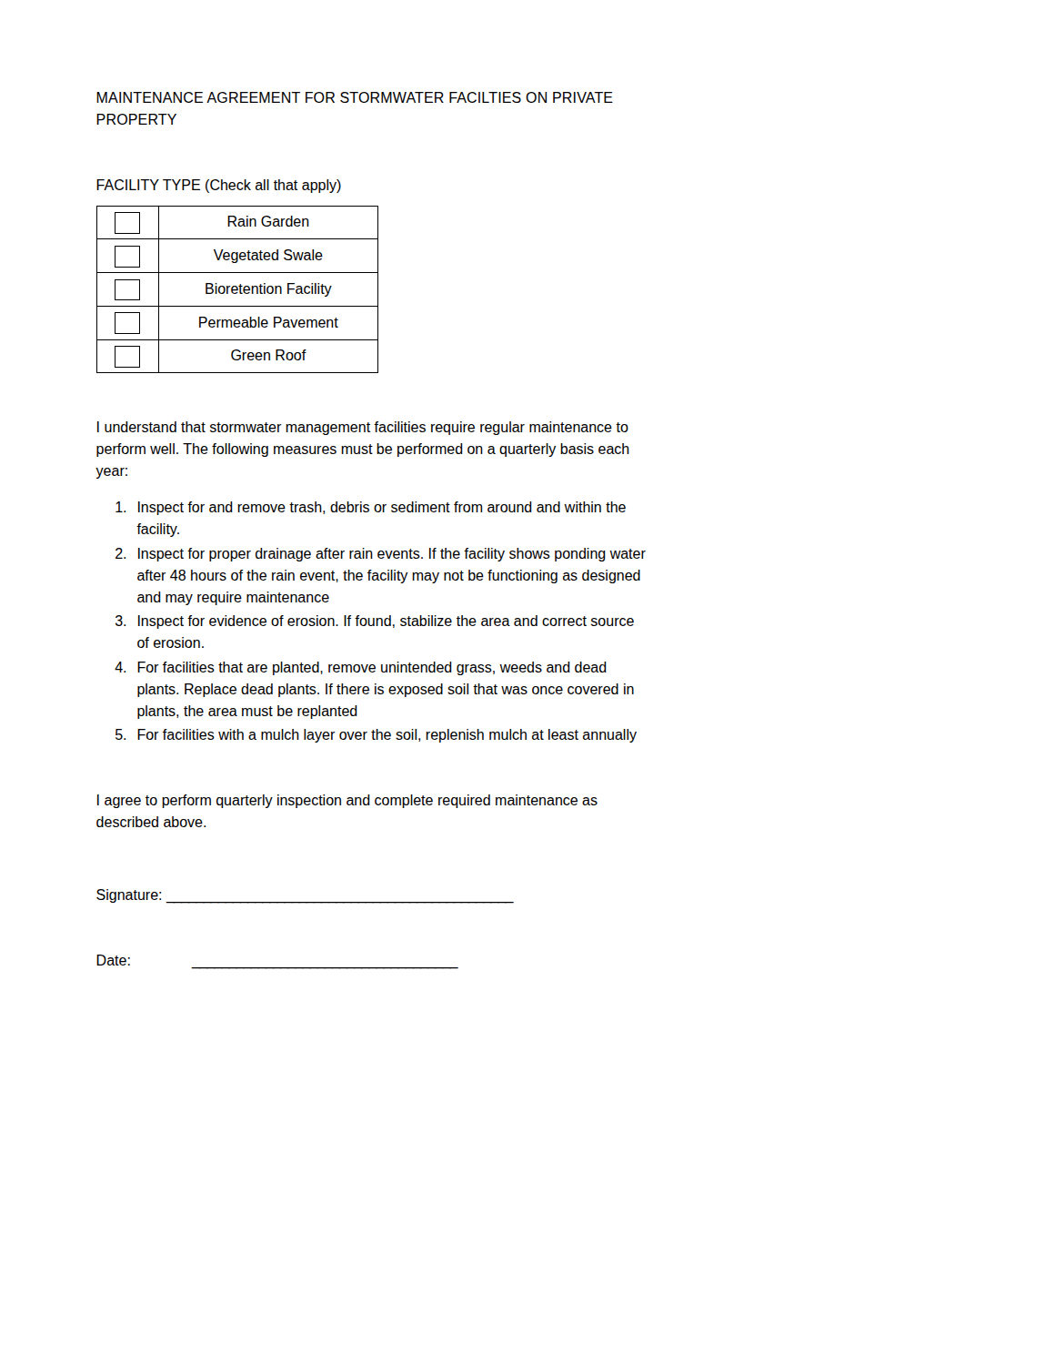Maintenance Agreement for Stormwater Facilties on Private Property
FACILITY TYPE (Check all that apply)
| | Rain Garden |
| | Vegetated Swale |
| | Bioretention Facility |
| | Permeable Pavement |
| | Green Roof |
I understand that stormwater management facilities require regular maintenance to perform well. The following measures must be performed on a quarterly basis each year:
Inspect for and remove trash, debris or sediment from around and within the facility.
Inspect for proper drainage after rain events. If the facility shows ponding water after 48 hours of the rain event, the facility may not be functioning as designed and may require maintenance
Inspect for evidence of erosion. If found, stabilize the area and correct source of erosion.
For facilities that are planted, remove unintended grass, weeds and dead plants. Replace dead plants. If there is exposed soil that was once covered in plants, the area must be replanted
For facilities with a mulch layer over the soil, replenish mulch at least annually
I agree to perform quarterly inspection and complete required maintenance as described above.
Signature: _______________________________________________
Date: ____________________________________